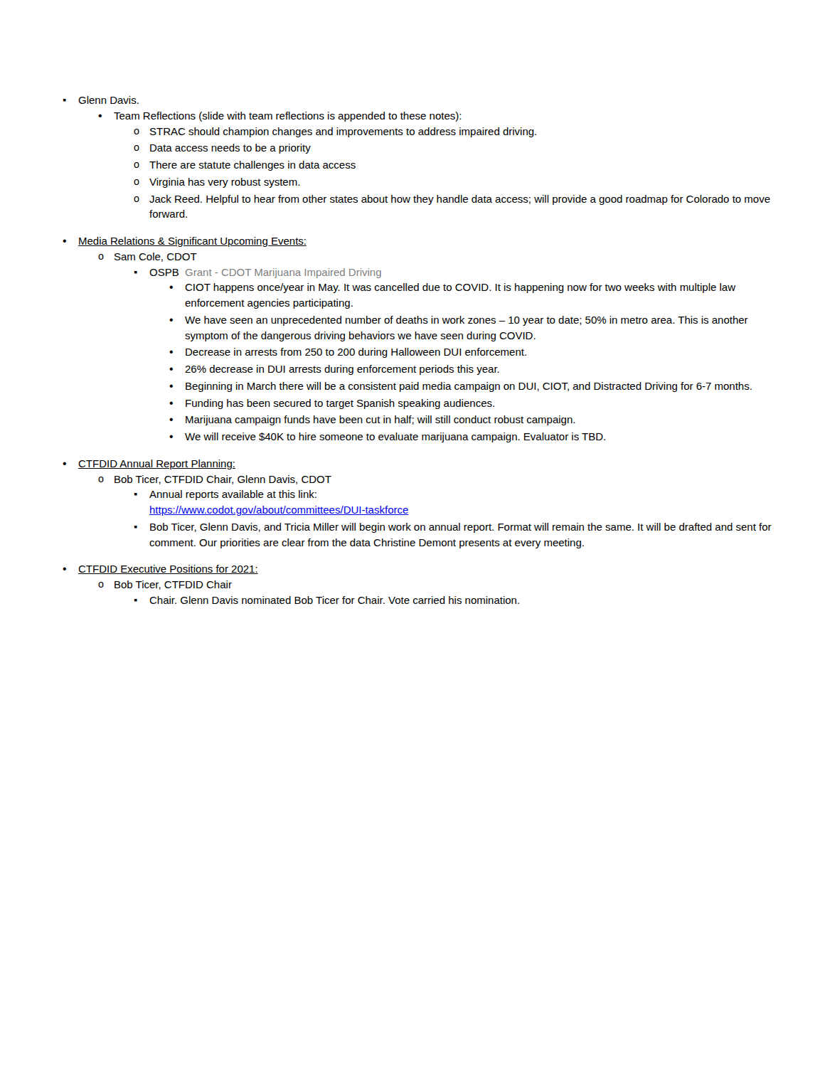Glenn Davis.
Team Reflections (slide with team reflections is appended to these notes):
STRAC should champion changes and improvements to address impaired driving.
Data access needs to be a priority
There are statute challenges in data access
Virginia has very robust system.
Jack Reed. Helpful to hear from other states about how they handle data access; will provide a good roadmap for Colorado to move forward.
Media Relations & Significant Upcoming Events:
Sam Cole, CDOT
OSPB Grant - CDOT Marijuana Impaired Driving
CIOT happens once/year in May. It was cancelled due to COVID. It is happening now for two weeks with multiple law enforcement agencies participating.
We have seen an unprecedented number of deaths in work zones – 10 year to date; 50% in metro area. This is another symptom of the dangerous driving behaviors we have seen during COVID.
Decrease in arrests from 250 to 200 during Halloween DUI enforcement.
26% decrease in DUI arrests during enforcement periods this year.
Beginning in March there will be a consistent paid media campaign on DUI, CIOT, and Distracted Driving for 6-7 months.
Funding has been secured to target Spanish speaking audiences.
Marijuana campaign funds have been cut in half; will still conduct robust campaign.
We will receive $40K to hire someone to evaluate marijuana campaign. Evaluator is TBD.
CTFDID Annual Report Planning:
Bob Ticer, CTFDID Chair, Glenn Davis, CDOT
Annual reports available at this link:
https://www.codot.gov/about/committees/DUI-taskforce
Bob Ticer, Glenn Davis, and Tricia Miller will begin work on annual report. Format will remain the same. It will be drafted and sent for comment. Our priorities are clear from the data Christine Demont presents at every meeting.
CTFDID Executive Positions for 2021:
Bob Ticer, CTFDID Chair
Chair. Glenn Davis nominated Bob Ticer for Chair. Vote carried his nomination.